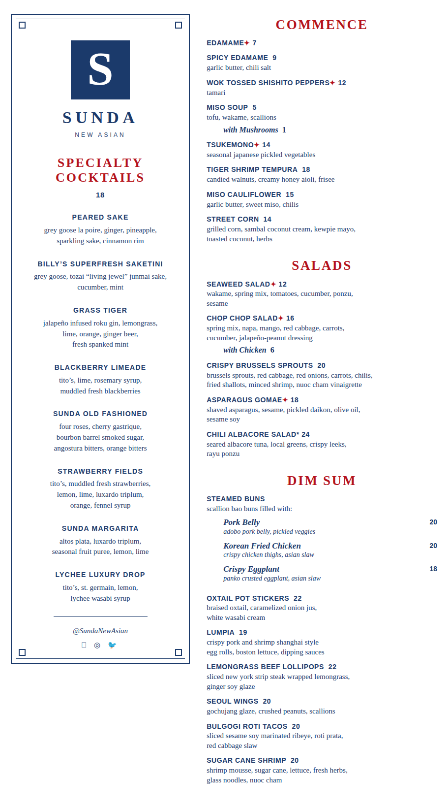S
SUNDA
NEW ASIAN
SPECIALTY
COCKTAILS
18
Peared Sake
grey goose la poire, ginger, pineapple,
sparkling sake, cinnamon rim
Billy’s Superfresh Saketini
grey goose, tozai “living jewel” junmai sake,
cucumber, mint
Grass Tiger
jalapeño infused roku gin, lemongrass,
lime, orange, ginger beer,
fresh spanked mint
Blackberry Limeade
tito’s, lime, rosemary syrup,
muddled fresh blackberries
Sunda Old Fashioned
four roses, cherry gastrique,
bourbon barrel smoked sugar,
angostura bitters, orange bitters
Strawberry Fields
tito’s, muddled fresh strawberries,
lemon, lime, luxardo triplum,
orange, fennel syrup
Sunda Margarita
altos plata, luxardo triplum,
seasonal fruit puree, lemon, lime
Lychee Luxury Drop
tito’s, st. germain, lemon,
lychee wasabi syrup
@SundaNewAsian
 ◎ 🐦
COMMENCE
EDAMAME✦ 7
SPICY EDAMAME 9
garlic butter, chili salt
WOK TOSSED SHISHITO PEPPERS✦ 12
tamari
MISO SOUP 5
tofu, wakame, scallions
with Mushrooms 1
TSUKEMONO✦ 14
seasonal japanese pickled vegetables
TIGER SHRIMP TEMPURA 18
candied walnuts, creamy honey aioli, frisee
MISO CAULIFLOWER 15
garlic butter, sweet miso, chilis
STREET CORN 14
grilled corn, sambal coconut cream, kewpie mayo,
toasted coconut, herbs
SALADS
SEAWEED SALAD✦ 12
wakame, spring mix, tomatoes, cucumber, ponzu,
sesame
CHOP CHOP SALAD✦ 16
spring mix, napa, mango, red cabbage, carrots,
cucumber, jalapeño-peanut dressing
with Chicken 6
CRISPY BRUSSELS SPROUTS 20
brussels sprouts, red cabbage, red onions, carrots, chilis,
fried shallots, minced shrimp, nuoc cham vinaigrette
ASPARAGUS GOMAE✦ 18
shaved asparagus, sesame, pickled daikon, olive oil,
sesame soy
CHILI ALBACORE SALAD* 24
seared albacore tuna, local greens, crispy leeks,
rayu ponzu
DIM SUM
STEAMED BUNS
scallion bao buns filled with:
| Pork Belly adobo pork belly, pickled veggies | 20 |
| Korean Fried Chicken crispy chicken thighs, asian slaw | 20 |
| Crispy Eggplant panko crusted eggplant, asian slaw | 18 |
OXTAIL POT STICKERS 22
braised oxtail, caramelized onion jus,
white wasabi cream
LUMPIA 19
crispy pork and shrimp shanghai style
egg rolls, boston lettuce, dipping sauces
LEMONGRASS BEEF LOLLIPOPS 22
sliced new york strip steak wrapped lemongrass,
ginger soy glaze
SEOUL WINGS 20
gochujang glaze, crushed peanuts, scallions
BULGOGI ROTI TACOS 20
sliced sesame soy marinated ribeye, roti prata,
red cabbage slaw
SUGAR CANE SHRIMP 20
shrimp mousse, sugar cane, lettuce, fresh herbs,
glass noodles, nuoc cham